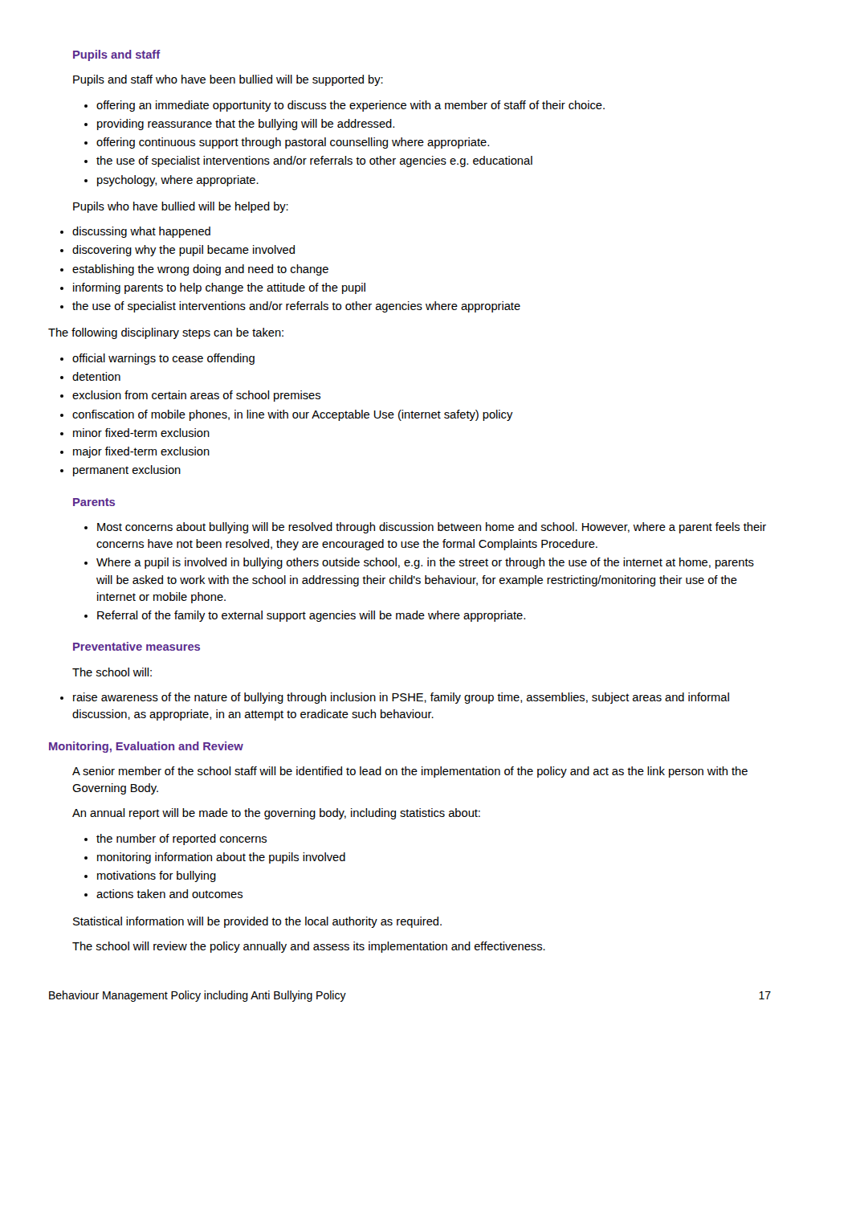Pupils and staff
Pupils and staff who have been bullied will be supported by:
offering an immediate opportunity to discuss the experience with a member of staff of their choice.
providing reassurance that the bullying will be addressed.
offering continuous support through pastoral counselling where appropriate.
the use of specialist interventions and/or referrals to other agencies e.g. educational
psychology, where appropriate.
Pupils who have bullied will be helped by:
discussing what happened
discovering why the pupil became involved
establishing the wrong doing and need to change
informing parents to help change the attitude of the pupil
the use of specialist interventions and/or referrals to other agencies where appropriate
The following disciplinary steps can be taken:
official warnings to cease offending
detention
exclusion from certain areas of school premises
confiscation of mobile phones, in line with our Acceptable Use (internet safety) policy
minor fixed-term exclusion
major fixed-term exclusion
permanent exclusion
Parents
Most concerns about bullying will be resolved through discussion between home and school. However, where a parent feels their concerns have not been resolved, they are encouraged to use the formal Complaints Procedure.
Where a pupil is involved in bullying others outside school, e.g. in the street or through the use of the internet at home, parents will be asked to work with the school in addressing their child's behaviour, for example restricting/monitoring their use of the internet or mobile phone.
Referral of the family to external support agencies will be made where appropriate.
Preventative measures
The school will:
raise awareness of the nature of bullying through inclusion in PSHE, family group time, assemblies, subject areas and informal discussion, as appropriate, in an attempt to eradicate such behaviour.
Monitoring, Evaluation and Review
A senior member of the school staff will be identified to lead on the implementation of the policy and act as the link person with the Governing Body.
An annual report will be made to the governing body, including statistics about:
the number of reported concerns
monitoring information about the pupils involved
motivations for bullying
actions taken and outcomes
Statistical information will be provided to the local authority as required.
The school will review the policy annually and assess its implementation and effectiveness.
Behaviour Management Policy including Anti Bullying Policy
17